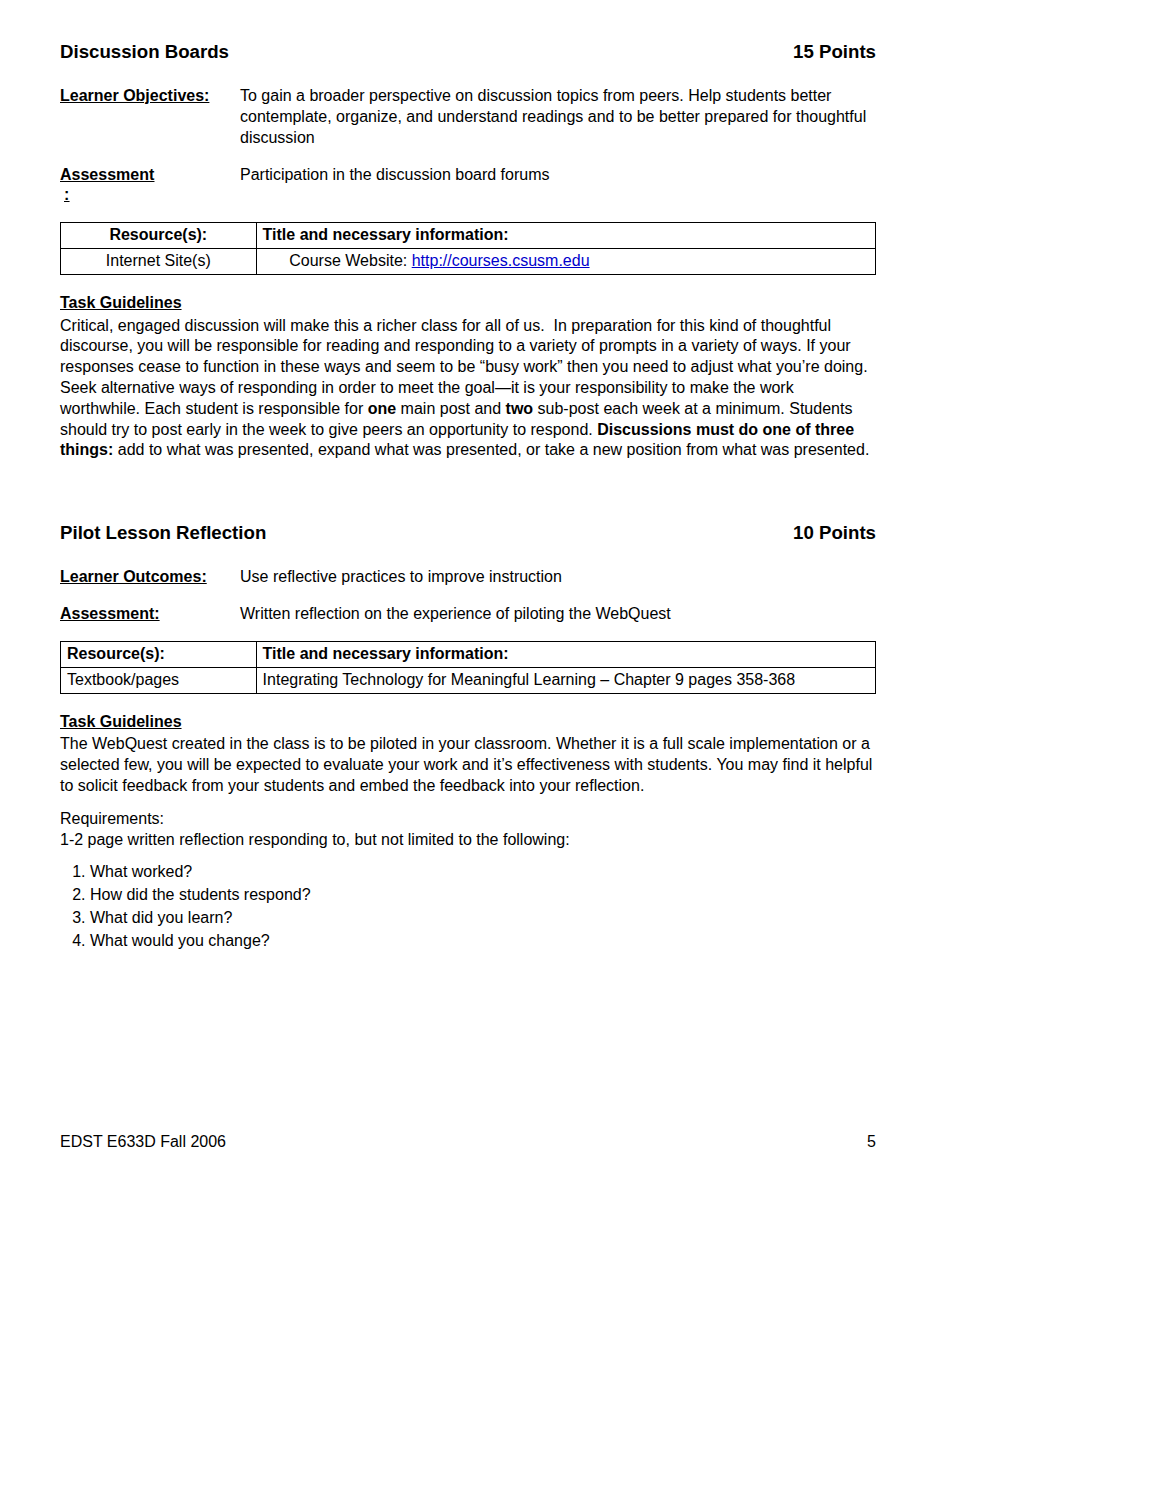Discussion Boards 15 Points
Learner Objectives:
To gain a broader perspective on discussion topics from peers. Help students better contemplate, organize, and understand readings and to be better prepared for thoughtful discussion
Assessment :
Participation in the discussion board forums
| Resource(s): | Title and necessary information: |
| --- | --- |
| Internet Site(s) | Course Website: http://courses.csusm.edu |
Task Guidelines
Critical, engaged discussion will make this a richer class for all of us. In preparation for this kind of thoughtful discourse, you will be responsible for reading and responding to a variety of prompts in a variety of ways. If your responses cease to function in these ways and seem to be “busy work” then you need to adjust what you’re doing. Seek alternative ways of responding in order to meet the goal—it is your responsibility to make the work worthwhile. Each student is responsible for one main post and two sub-post each week at a minimum. Students should try to post early in the week to give peers an opportunity to respond. Discussions must do one of three things: add to what was presented, expand what was presented, or take a new position from what was presented.
Pilot Lesson Reflection 10 Points
Learner Outcomes:
Use reflective practices to improve instruction
Assessment:
Written reflection on the experience of piloting the WebQuest
| Resource(s): | Title and necessary information: |
| --- | --- |
| Textbook/pages | Integrating Technology for Meaningful Learning – Chapter 9 pages 358-368 |
Task Guidelines
The WebQuest created in the class is to be piloted in your classroom. Whether it is a full scale implementation or a selected few, you will be expected to evaluate your work and it’s effectiveness with students. You may find it helpful to solicit feedback from your students and embed the feedback into your reflection.
Requirements:
1-2 page written reflection responding to, but not limited to the following:
What worked?
How did the students respond?
What did you learn?
What would you change?
EDST E633D Fall 2006 5